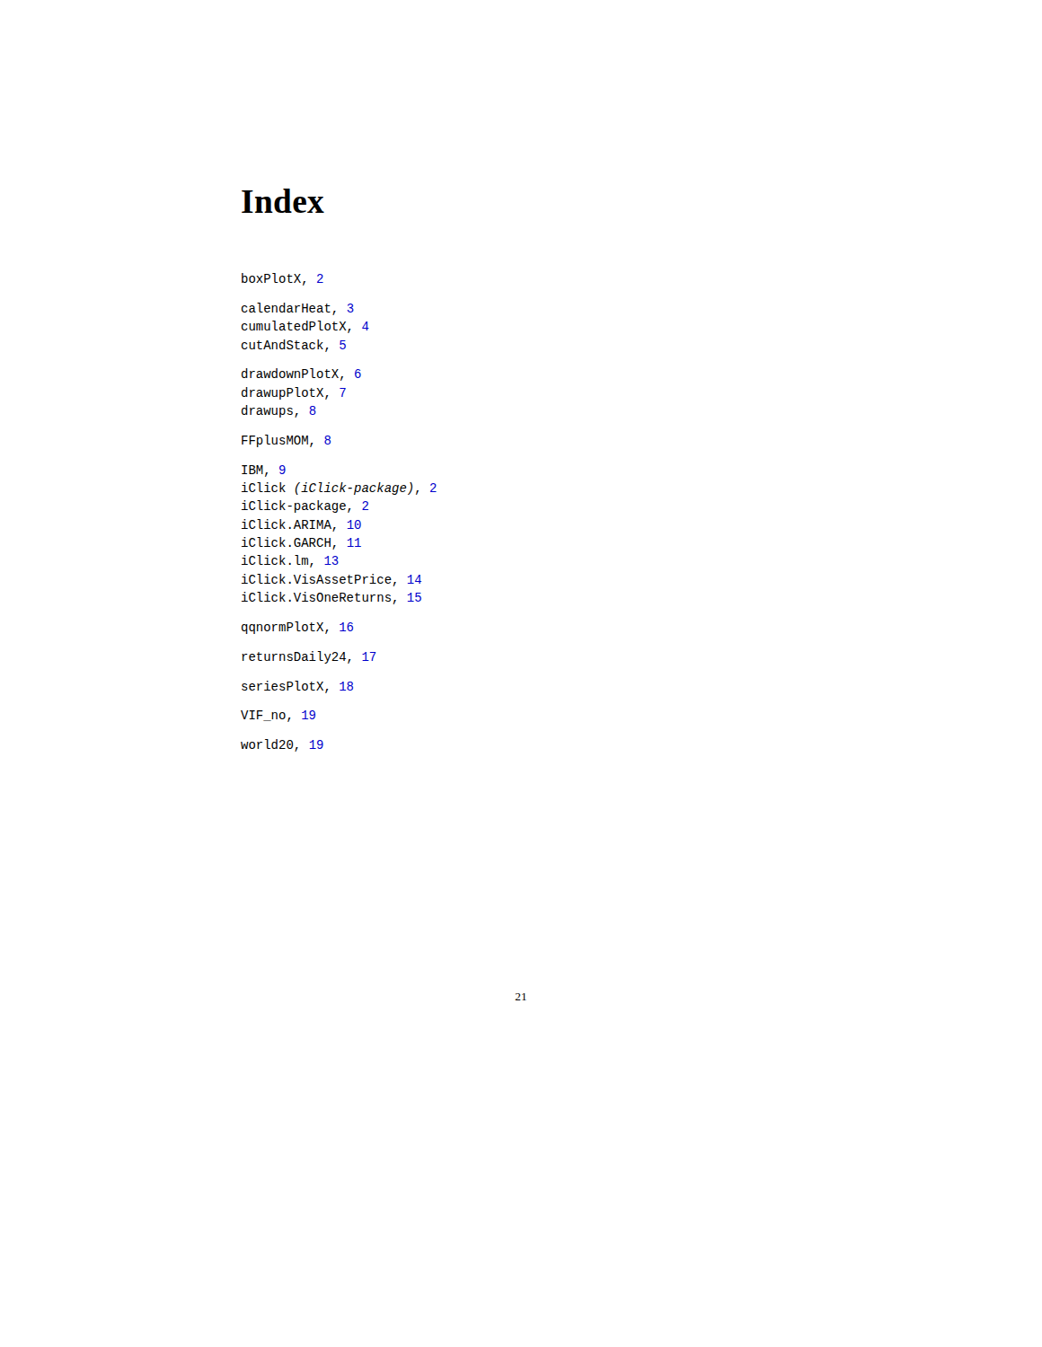Index
boxPlotX, 2
calendarHeat, 3
cumulatedPlotX, 4
cutAndStack, 5
drawdownPlotX, 6
drawupPlotX, 7
drawups, 8
FFplusMOM, 8
IBM, 9
iClick (iClick-package), 2
iClick-package, 2
iClick.ARIMA, 10
iClick.GARCH, 11
iClick.lm, 13
iClick.VisAssetPrice, 14
iClick.VisOneReturns, 15
qqnormPlotX, 16
returnsDaily24, 17
seriesPlotX, 18
VIF_no, 19
world20, 19
21